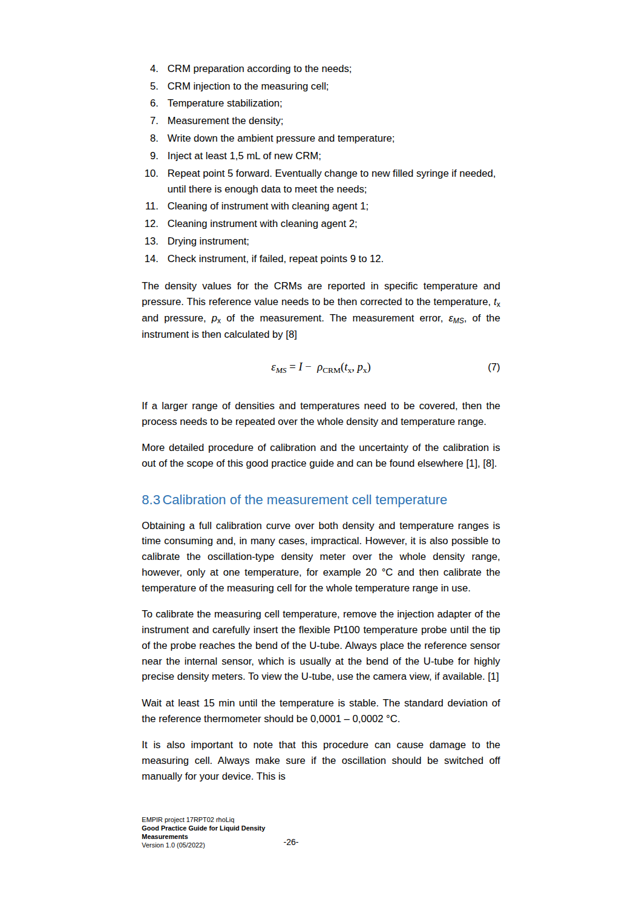4. CRM preparation according to the needs;
5. CRM injection to the measuring cell;
6. Temperature stabilization;
7. Measurement the density;
8. Write down the ambient pressure and temperature;
9. Inject at least 1,5 mL of new CRM;
10. Repeat point 5 forward. Eventually change to new filled syringe if needed, until there is enough data to meet the needs;
11. Cleaning of instrument with cleaning agent 1;
12. Cleaning instrument with cleaning agent 2;
13. Drying instrument;
14. Check instrument, if failed, repeat points 9 to 12.
The density values for the CRMs are reported in specific temperature and pressure. This reference value needs to be then corrected to the temperature, tx and pressure, px of the measurement. The measurement error, εMS, of the instrument is then calculated by [8]
εMS = I − ρCRM(tx, px) (7)
If a larger range of densities and temperatures need to be covered, then the process needs to be repeated over the whole density and temperature range.
More detailed procedure of calibration and the uncertainty of the calibration is out of the scope of this good practice guide and can be found elsewhere [1], [8].
8.3 Calibration of the measurement cell temperature
Obtaining a full calibration curve over both density and temperature ranges is time consuming and, in many cases, impractical. However, it is also possible to calibrate the oscillation-type density meter over the whole density range, however, only at one temperature, for example 20 °C and then calibrate the temperature of the measuring cell for the whole temperature range in use.
To calibrate the measuring cell temperature, remove the injection adapter of the instrument and carefully insert the flexible Pt100 temperature probe until the tip of the probe reaches the bend of the U-tube. Always place the reference sensor near the internal sensor, which is usually at the bend of the U-tube for highly precise density meters. To view the U-tube, use the camera view, if available. [1]
Wait at least 15 min until the temperature is stable. The standard deviation of the reference thermometer should be 0,0001 – 0,0002 °C.
It is also important to note that this procedure can cause damage to the measuring cell. Always make sure if the oscillation should be switched off manually for your device. This is
EMPIR project 17RPT02 rhoLiq
Good Practice Guide for Liquid Density Measurements
Version 1.0 (05/2022)
-26-